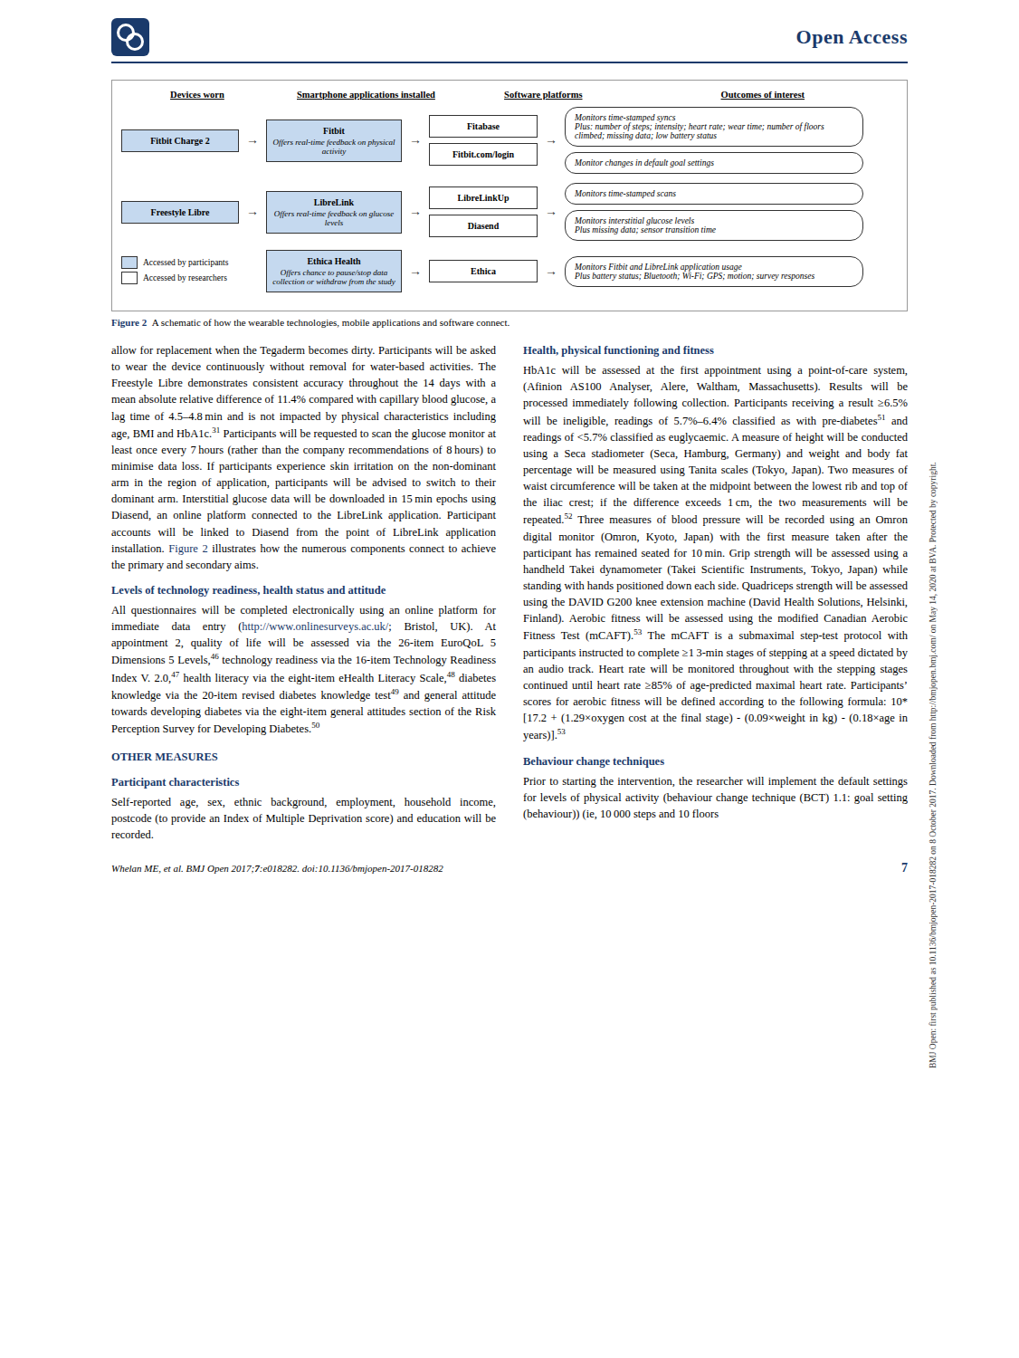Open Access
BMJ Open: first published as 10.1136/bmjopen-2017-018282 on 8 October 2017. Downloaded from http://bmjopen.bmj.com/ on May 14, 2020 at BVA. Protected by copyright.
Devices worn
Smartphone applications installed
Software platforms
Outcomes of interest
Fitbit Charge 2
→
Fitbit Offers real-time feedback on physical activity
→
Fitabase
Fitbit.com/login
→
Monitors time-stamped syncs
Plus: number of steps; intensity; heart rate; wear time; number of floors climbed; missing data; low battery status
Monitor changes in default goal settings
Freestyle Libre
→
LibreLink Offers real-time feedback on glucose levels
→
LibreLinkUp
Diasend
→
Monitors time-stamped scans
Monitors interstitial glucose levels
Plus missing data; sensor transition time
Accessed by participants
Accessed by researchers
Ethica Health Offers chance to pause/stop data collection or withdraw from the study
→
Ethica
→
Monitors Fitbit and LibreLink application usage
Plus battery status; Bluetooth; Wi-Fi; GPS; motion; survey responses
Figure 2 A schematic of how the wearable technologies, mobile applications and software connect.
allow for replacement when the Tegaderm becomes dirty. Participants will be asked to wear the device continuously without removal for water-based activities. The Freestyle Libre demonstrates consistent accuracy throughout the 14 days with a mean absolute relative difference of 11.4% compared with capillary blood glucose, a lag time of 4.5–4.8 min and is not impacted by physical characteristics including age, BMI and HbA1c.31 Participants will be requested to scan the glucose monitor at least once every 7 hours (rather than the company recommendations of 8 hours) to minimise data loss. If participants experience skin irritation on the non-dominant arm in the region of application, participants will be advised to switch to their dominant arm. Interstitial glucose data will be downloaded in 15 min epochs using Diasend, an online platform connected to the LibreLink application. Participant accounts will be linked to Diasend from the point of LibreLink application installation. Figure 2 illustrates how the numerous components connect to achieve the primary and secondary aims.
Levels of technology readiness, health status and attitude
All questionnaires will be completed electronically using an online platform for immediate data entry (http://www.onlinesurveys.ac.uk/; Bristol, UK). At appointment 2, quality of life will be assessed via the 26-item EuroQoL 5 Dimensions 5 Levels,46 technology readiness via the 16-item Technology Readiness Index V. 2.0,47 health literacy via the eight-item eHealth Literacy Scale,48 diabetes knowledge via the 20-item revised diabetes knowledge test49 and general attitude towards developing diabetes via the eight-item general attitudes section of the Risk Perception Survey for Developing Diabetes.50
Other measures
Participant characteristics
Self-reported age, sex, ethnic background, employment, household income, postcode (to provide an Index of Multiple Deprivation score) and education will be recorded.
Health, physical functioning and fitness
HbA1c will be assessed at the first appointment using a point-of-care system, (Afinion AS100 Analyser, Alere, Waltham, Massachusetts). Results will be processed immediately following collection. Participants receiving a result ≥6.5% will be ineligible, readings of 5.7%–6.4% classified as with pre-diabetes51 and readings of <5.7% classified as euglycaemic. A measure of height will be conducted using a Seca stadiometer (Seca, Hamburg, Germany) and weight and body fat percentage will be measured using Tanita scales (Tokyo, Japan). Two measures of waist circumference will be taken at the midpoint between the lowest rib and top of the iliac crest; if the difference exceeds 1 cm, the two measurements will be repeated.52 Three measures of blood pressure will be recorded using an Omron digital monitor (Omron, Kyoto, Japan) with the first measure taken after the participant has remained seated for 10 min. Grip strength will be assessed using a handheld Takei dynamometer (Takei Scientific Instruments, Tokyo, Japan) while standing with hands positioned down each side. Quadriceps strength will be assessed using the DAVID G200 knee extension machine (David Health Solutions, Helsinki, Finland). Aerobic fitness will be assessed using the modified Canadian Aerobic Fitness Test (mCAFT).53 The mCAFT is a submaximal step-test protocol with participants instructed to complete ≥1 3-min stages of stepping at a speed dictated by an audio track. Heart rate will be monitored throughout with the stepping stages continued until heart rate ≥85% of age-predicted maximal heart rate. Participants’ scores for aerobic fitness will be defined according to the following formula: 10*[17.2 + (1.29×oxygen cost at the final stage) - (0.09×weight in kg) - (0.18×age in years)].53
Behaviour change techniques
Prior to starting the intervention, the researcher will implement the default settings for levels of physical activity (behaviour change technique (BCT) 1.1: goal setting (behaviour)) (ie, 10 000 steps and 10 floors
Whelan ME, et al. BMJ Open 2017;7:e018282. doi:10.1136/bmjopen-2017-018282
7